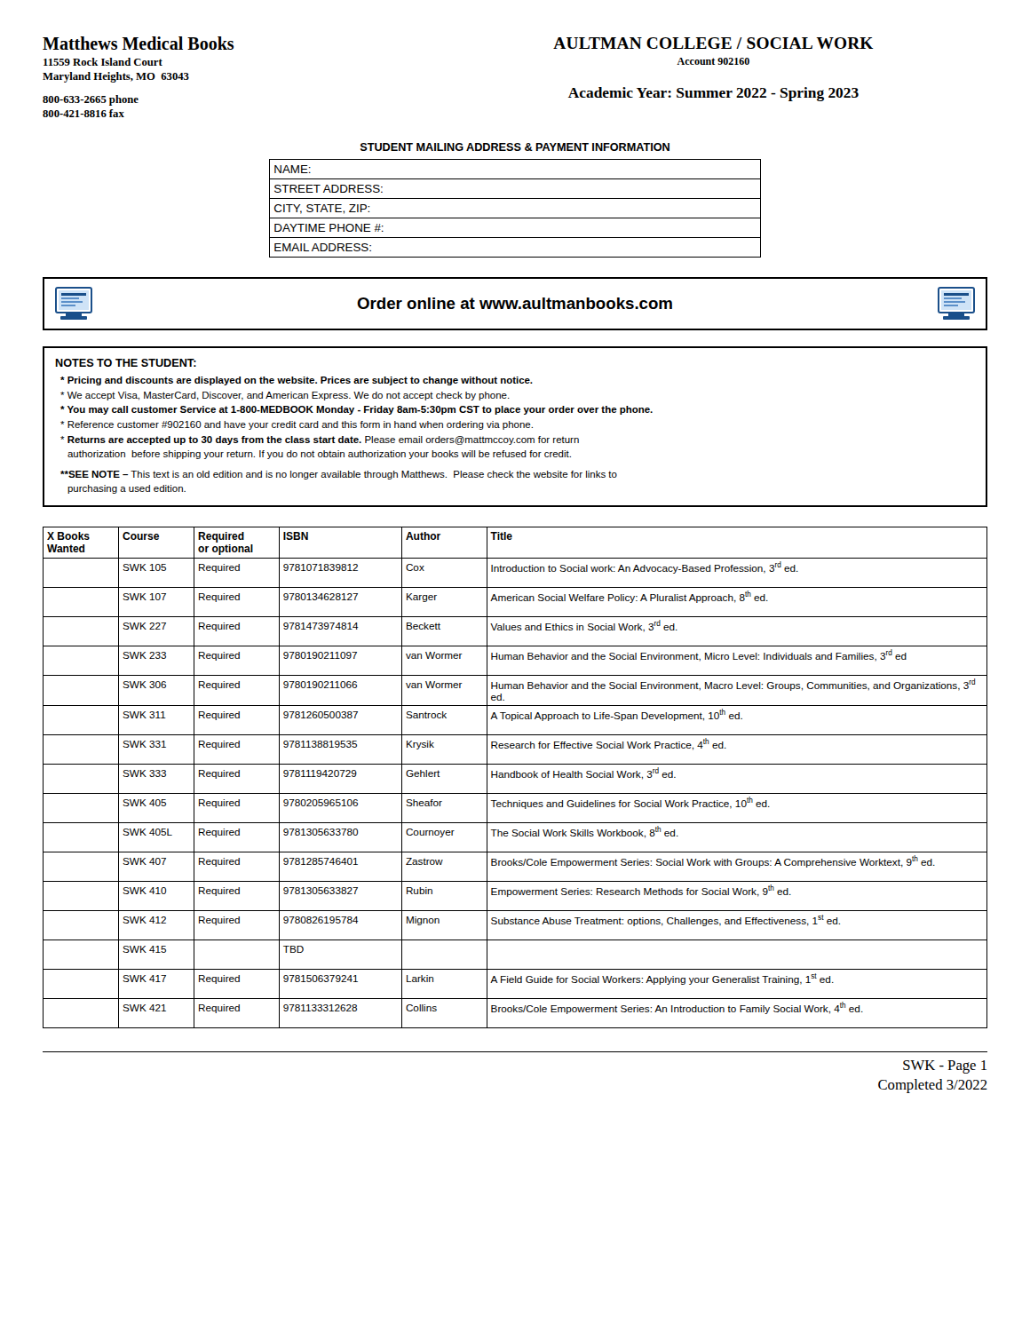Matthews Medical Books
11559 Rock Island Court
Maryland Heights, MO 63043
800-633-2665 phone
800-421-8816 fax
AULTMAN COLLEGE / SOCIAL WORK
Account 902160
Academic Year: Summer 2022 - Spring 2023
STUDENT MAILING ADDRESS & PAYMENT INFORMATION
| NAME: |
| STREET ADDRESS: |
| CITY, STATE, ZIP: |
| DAYTIME PHONE #: |
| EMAIL ADDRESS: |
Order online at www.aultmanbooks.com
NOTES TO THE STUDENT:
* Pricing and discounts are displayed on the website. Prices are subject to change without notice.
* We accept Visa, MasterCard, Discover, and American Express. We do not accept check by phone.
* You may call customer Service at 1-800-MEDBOOK Monday - Friday 8am-5:30pm CST to place your order over the phone.
* Reference customer #902160 and have your credit card and this form in hand when ordering via phone.
* Returns are accepted up to 30 days from the class start date. Please email orders@mattmccoy.com for return
authorization before shipping your return. If you do not obtain authorization your books will be refused for credit.
**SEE NOTE – This text is an old edition and is no longer available through Matthews. Please check the website for links to
purchasing a used edition.
| X Books Wanted | Course | Required or optional | ISBN | Author | Title |
| --- | --- | --- | --- | --- | --- |
| | SWK 105 | Required | 9781071839812 | Cox | Introduction to Social work: An Advocacy-Based Profession, 3 rd ed. |
| | SWK 107 | Required | 9780134628127 | Karger | American Social Welfare Policy: A Pluralist Approach, 8 th ed. |
| | SWK 227 | Required | 9781473974814 | Beckett | Values and Ethics in Social Work, 3 rd ed. |
| | SWK 233 | Required | 9780190211097 | van Wormer | Human Behavior and the Social Environment, Micro Level: Individuals and Families, 3 rd ed |
| | SWK 306 | Required | 9780190211066 | van Wormer | Human Behavior and the Social Environment, Macro Level: Groups, Communities, and Organizations, 3 rd ed. |
| | SWK 311 | Required | 9781260500387 | Santrock | A Topical Approach to Life-Span Development, 10 th ed. |
| | SWK 331 | Required | 9781138819535 | Krysik | Research for Effective Social Work Practice, 4 th ed. |
| | SWK 333 | Required | 9781119420729 | Gehlert | Handbook of Health Social Work, 3 rd ed. |
| | SWK 405 | Required | 9780205965106 | Sheafor | Techniques and Guidelines for Social Work Practice, 10 th ed. |
| | SWK 405L | Required | 9781305633780 | Cournoyer | The Social Work Skills Workbook, 8 th ed. |
| | SWK 407 | Required | 9781285746401 | Zastrow | Brooks/Cole Empowerment Series: Social Work with Groups: A Comprehensive Worktext, 9 th ed. |
| | SWK 410 | Required | 9781305633827 | Rubin | Empowerment Series: Research Methods for Social Work, 9 th ed. |
| | SWK 412 | Required | 9780826195784 | Mignon | Substance Abuse Treatment: options, Challenges, and Effectiveness, 1 st ed. |
| | SWK 415 | | TBD | | |
| | SWK 417 | Required | 9781506379241 | Larkin | A Field Guide for Social Workers: Applying your Generalist Training, 1 st ed. |
| | SWK 421 | Required | 9781133312628 | Collins | Brooks/Cole Empowerment Series: An Introduction to Family Social Work, 4 th ed. |
SWK - Page 1
Completed 3/2022